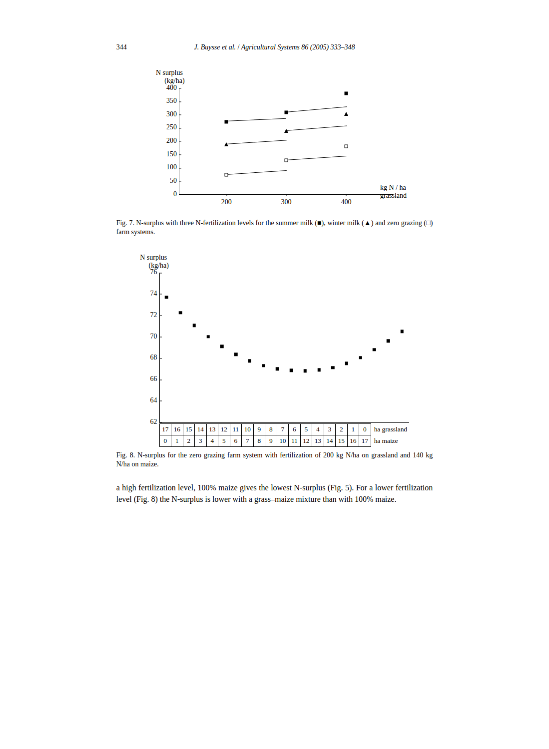344
J. Buysse et al. / Agricultural Systems 86 (2005) 333–348
N surplus(kg/ha)
0
50
100
150
200
250
300
350
400
200
300
400
kg N / hagrassland
Fig. 7. N-surplus with three N-fertilization levels for the summer milk (■), winter milk (▲) and zero grazing (□) farm systems.
N surplus(kg/ha)
62
64
66
68
70
72
74
76
| | 17 | 16 | 15 | 14 | 13 | 12 | 11 | 10 | 9 | 8 | 7 | 6 | 5 | 4 | 3 | 2 | 1 | 0 | ha grassland |
| | 0 | 1 | 2 | 3 | 4 | 5 | 6 | 7 | 8 | 9 | 10 | 11 | 12 | 13 | 14 | 15 | 16 | 17 | ha maize |
Fig. 8. N-surplus for the zero grazing farm system with fertilization of 200 kg N/ha on grassland and 140 kg N/ha on maize.
a high fertilization level, 100% maize gives the lowest N-surplus (Fig. 5). For a lower fertilization level (Fig. 8) the N-surplus is lower with a grass–maize mixture than with 100% maize.